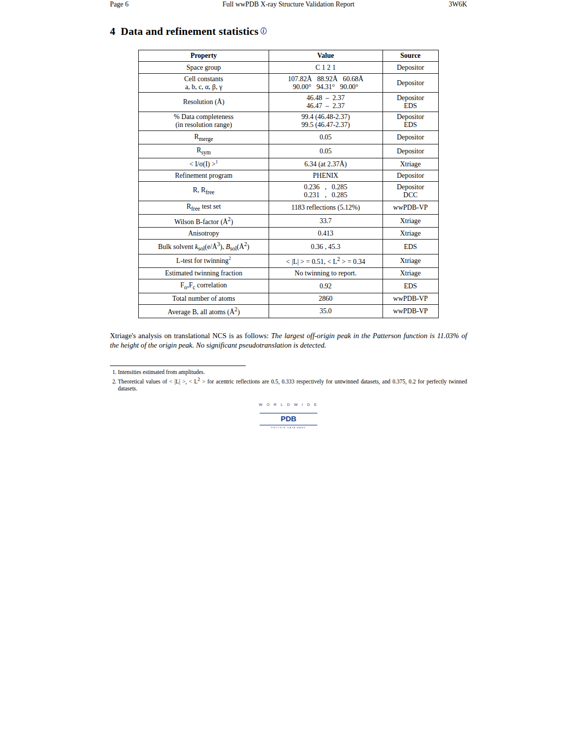Page 6
Full wwPDB X-ray Structure Validation Report
3W6K
4 Data and refinement statisticsi
| Property | Value | Source |
| --- | --- | --- |
| Space group | C 1 2 1 | Depositor |
| Cell constants a, b, c, α, β, γ | 107.82Å 88.92Å 60.68Å 90.00° 94.31° 90.00° | Depositor |
| Resolution (Å) | 46.48 – 2.37 46.47 – 2.37 | Depositor EDS |
| % Data completeness (in resolution range) | 99.4 (46.48-2.37) 99.5 (46.47-2.37) | Depositor EDS |
| R merge | 0.05 | Depositor |
| R sym | 0.05 | Depositor |
| < I/σ(I) > 1 | 6.34 (at 2.37Å) | Xtriage |
| Refinement program | PHENIX | Depositor |
| R, R free | 0.236 , 0.285 0.231 , 0.285 | Depositor DCC |
| R free test set | 1183 reflections (5.12%) | wwPDB-VP |
| Wilson B-factor (Å 2 ) | 33.7 | Xtriage |
| Anisotropy | 0.413 | Xtriage |
| Bulk solvent k sol (e/Å 3 ), B sol (Å 2 ) | 0.36 , 45.3 | EDS |
| L-test for twinning 2 | < /L/ > = 0.51, < L 2 > = 0.34 | Xtriage |
| Estimated twinning fraction | No twinning to report. | Xtriage |
| F o ,F c correlation | 0.92 | EDS |
| Total number of atoms | 2860 | wwPDB-VP |
| Average B, all atoms (Å 2 ) | 35.0 | wwPDB-VP |
Xtriage's analysis on translational NCS is as follows: The largest off-origin peak in the Patterson function is 11.03% of the height of the origin peak. No significant pseudotranslation is detected.
Intensities estimated from amplitudes.
Theoretical values of < |L| >, < L2 > for acentric reflections are 0.5, 0.333 respectively for untwinned datasets, and 0.375, 0.2 for perfectly twinned datasets.
W O R L D W I D E
PDB PROTEIN DATA BANK